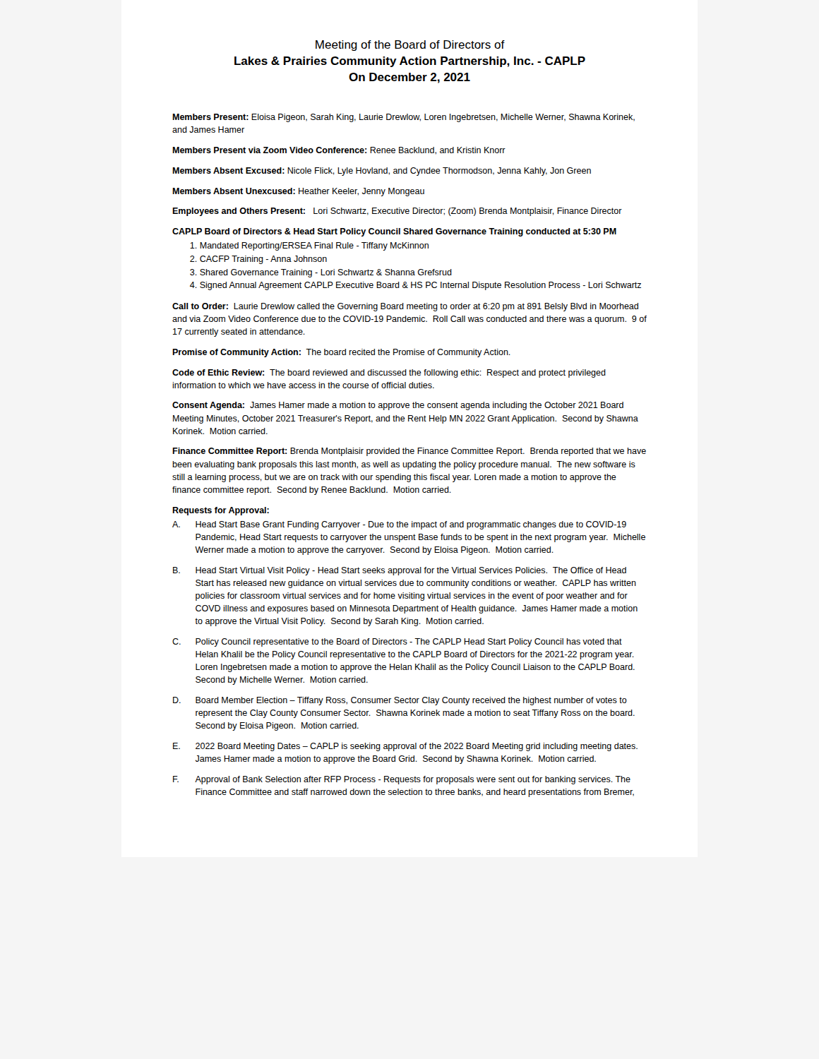Meeting of the Board of Directors of
Lakes & Prairies Community Action Partnership, Inc. - CAPLP
On December 2, 2021
Members Present: Eloisa Pigeon, Sarah King, Laurie Drewlow, Loren Ingebretsen, Michelle Werner, Shawna Korinek, and James Hamer
Members Present via Zoom Video Conference: Renee Backlund, and Kristin Knorr
Members Absent Excused: Nicole Flick, Lyle Hovland, and Cyndee Thormodson, Jenna Kahly, Jon Green
Members Absent Unexcused: Heather Keeler, Jenny Mongeau
Employees and Others Present: Lori Schwartz, Executive Director; (Zoom) Brenda Montplaisir, Finance Director
CAPLP Board of Directors & Head Start Policy Council Shared Governance Training conducted at 5:30 PM
Mandated Reporting/ERSEA Final Rule - Tiffany McKinnon
CACFP Training - Anna Johnson
Shared Governance Training - Lori Schwartz & Shanna Grefsrud
Signed Annual Agreement CAPLP Executive Board & HS PC Internal Dispute Resolution Process - Lori Schwartz
Call to Order: Laurie Drewlow called the Governing Board meeting to order at 6:20 pm at 891 Belsly Blvd in Moorhead and via Zoom Video Conference due to the COVID-19 Pandemic. Roll Call was conducted and there was a quorum. 9 of 17 currently seated in attendance.
Promise of Community Action: The board recited the Promise of Community Action.
Code of Ethic Review: The board reviewed and discussed the following ethic: Respect and protect privileged information to which we have access in the course of official duties.
Consent Agenda: James Hamer made a motion to approve the consent agenda including the October 2021 Board Meeting Minutes, October 2021 Treasurer's Report, and the Rent Help MN 2022 Grant Application. Second by Shawna Korinek. Motion carried.
Finance Committee Report: Brenda Montplaisir provided the Finance Committee Report. Brenda reported that we have been evaluating bank proposals this last month, as well as updating the policy procedure manual. The new software is still a learning process, but we are on track with our spending this fiscal year. Loren made a motion to approve the finance committee report. Second by Renee Backlund. Motion carried.
Requests for Approval:
| A. | Head Start Base Grant Funding Carryover - Due to the impact of and programmatic changes due to COVID-19 Pandemic, Head Start requests to carryover the unspent Base funds to be spent in the next program year. Michelle Werner made a motion to approve the carryover. Second by Eloisa Pigeon. Motion carried. |
| B. | Head Start Virtual Visit Policy - Head Start seeks approval for the Virtual Services Policies. The Office of Head Start has released new guidance on virtual services due to community conditions or weather. CAPLP has written policies for classroom virtual services and for home visiting virtual services in the event of poor weather and for COVD illness and exposures based on Minnesota Department of Health guidance. James Hamer made a motion to approve the Virtual Visit Policy. Second by Sarah King. Motion carried. |
| C. | Policy Council representative to the Board of Directors - The CAPLP Head Start Policy Council has voted that Helan Khalil be the Policy Council representative to the CAPLP Board of Directors for the 2021-22 program year. Loren Ingebretsen made a motion to approve the Helan Khalil as the Policy Council Liaison to the CAPLP Board. Second by Michelle Werner. Motion carried. |
| D. | Board Member Election – Tiffany Ross, Consumer Sector Clay County received the highest number of votes to represent the Clay County Consumer Sector. Shawna Korinek made a motion to seat Tiffany Ross on the board. Second by Eloisa Pigeon. Motion carried. |
| E. | 2022 Board Meeting Dates – CAPLP is seeking approval of the 2022 Board Meeting grid including meeting dates. James Hamer made a motion to approve the Board Grid. Second by Shawna Korinek. Motion carried. |
| F. | Approval of Bank Selection after RFP Process - Requests for proposals were sent out for banking services. The Finance Committee and staff narrowed down the selection to three banks, and heard presentations from Bremer, |